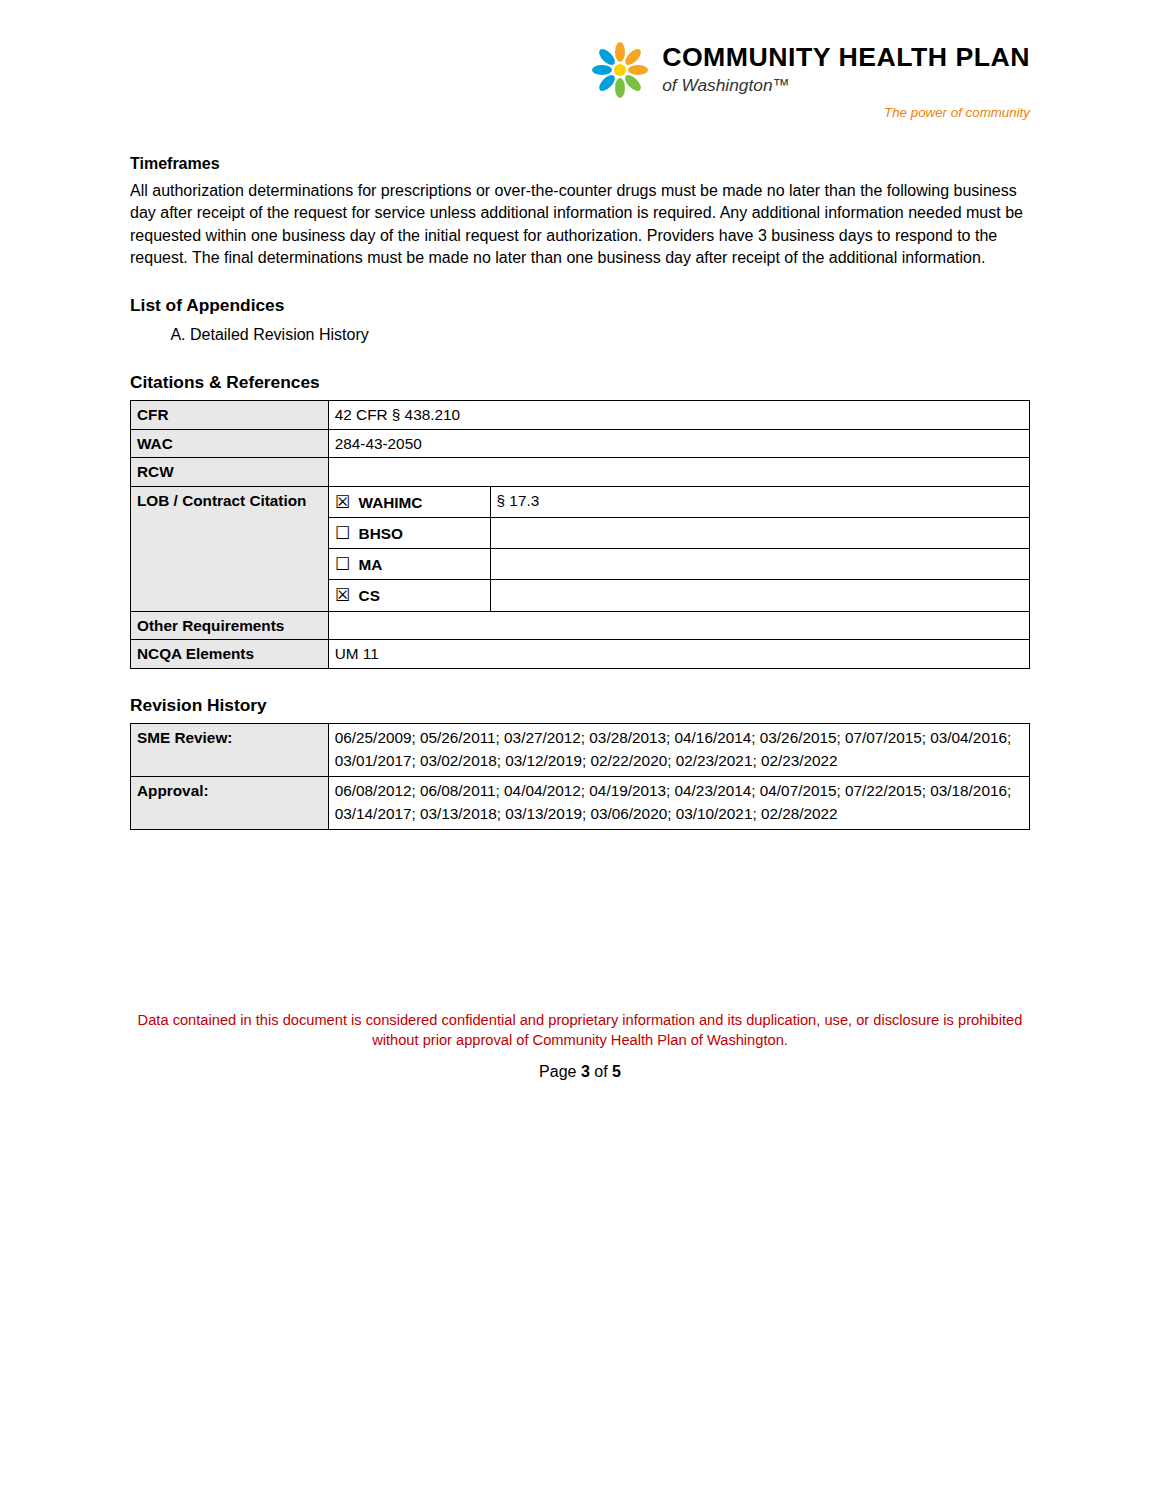COMMUNITY HEALTH PLAN
of Washington™
The power of community
Timeframes
All authorization determinations for prescriptions or over-the-counter drugs must be made no later than the following business day after receipt of the request for service unless additional information is required. Any additional information needed must be requested within one business day of the initial request for authorization. Providers have 3 business days to respond to the request. The final determinations must be made no later than one business day after receipt of the additional information.
List of Appendices
Detailed Revision History
Citations & References
| CFR | 42 CFR § 438.210 |
| WAC | 284-43-2050 |
| RCW | |
| LOB / Contract Citation | ☒ WAHIMC | § 17.3 |
| ☐ BHSO | |
| ☐ MA | |
| ☒ CS | |
| Other Requirements | |
| NCQA Elements | UM 11 |
Revision History
| SME Review: | 06/25/2009; 05/26/2011; 03/27/2012; 03/28/2013; 04/16/2014; 03/26/2015; 07/07/2015; 03/04/2016; 03/01/2017; 03/02/2018; 03/12/2019; 02/22/2020; 02/23/2021; 02/23/2022 |
| Approval: | 06/08/2012; 06/08/2011; 04/04/2012; 04/19/2013; 04/23/2014; 04/07/2015; 07/22/2015; 03/18/2016; 03/14/2017; 03/13/2018; 03/13/2019; 03/06/2020; 03/10/2021; 02/28/2022 |
Data contained in this document is considered confidential and proprietary information and its duplication, use, or disclosure is prohibited without prior approval of Community Health Plan of Washington.
Page 3 of 5